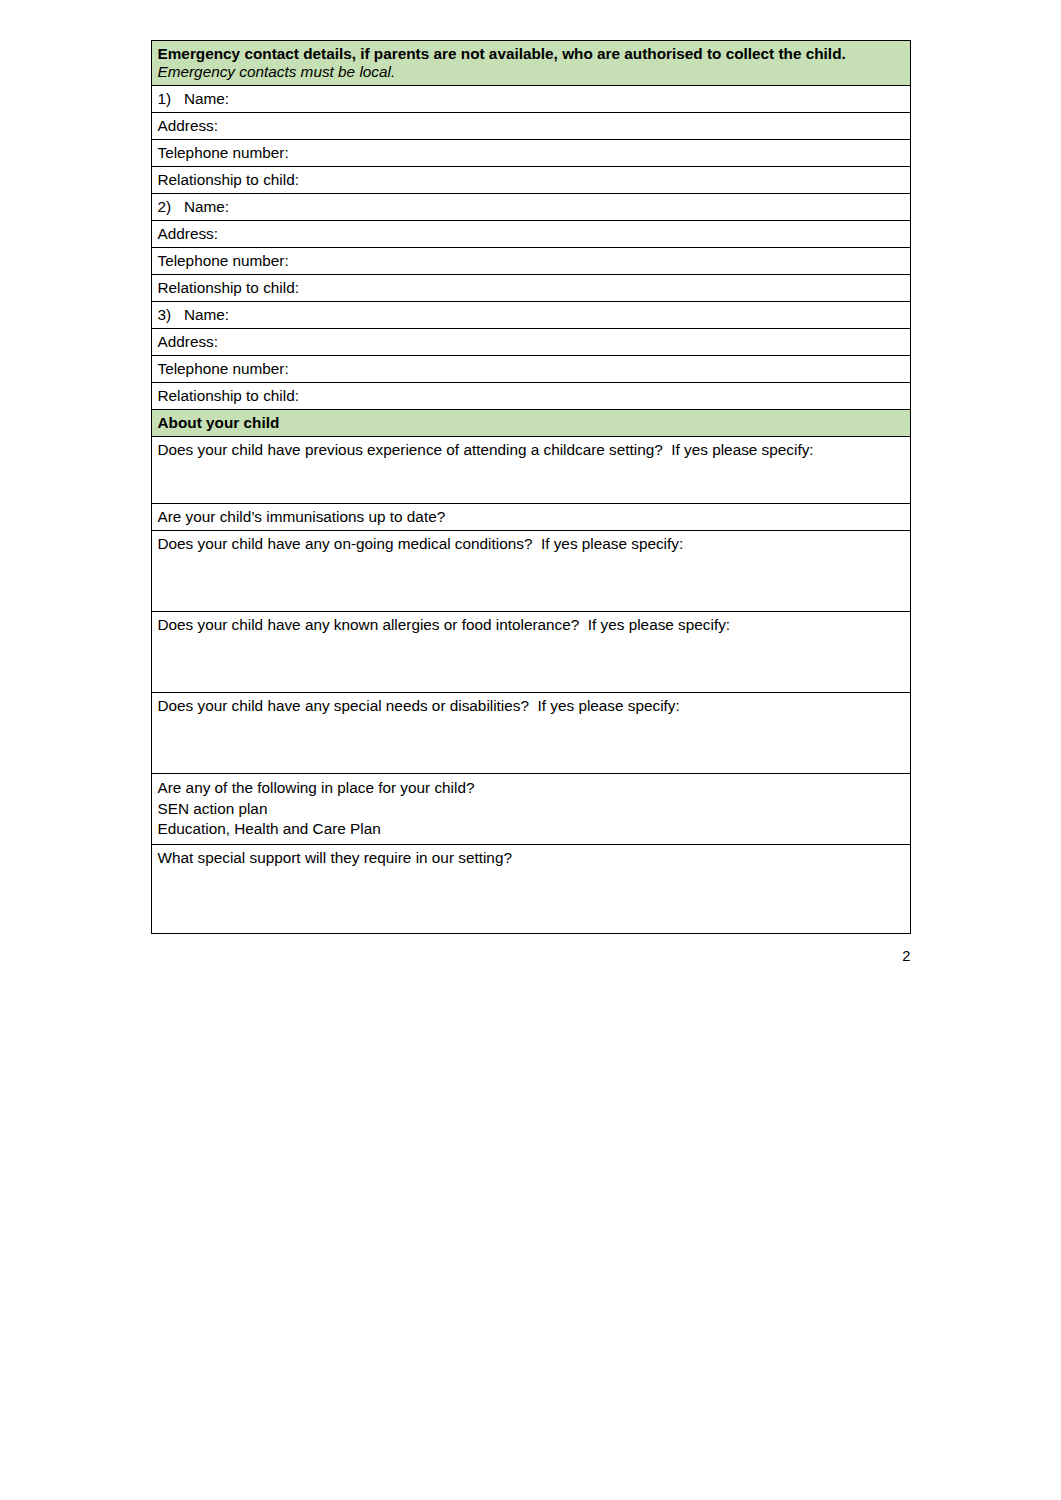| Emergency contact details, if parents are not available, who are authorised to collect the child. Emergency contacts must be local. |
| 1) Name: |
| Address: |
| Telephone number: |
| Relationship to child: |
| 2) Name: |
| Address: |
| Telephone number: |
| Relationship to child: |
| 3) Name: |
| Address: |
| Telephone number: |
| Relationship to child: |
| About your child |
| Does your child have previous experience of attending a childcare setting? If yes please specify: |
| Are your child’s immunisations up to date? |
| Does your child have any on-going medical conditions? If yes please specify: |
| Does your child have any known allergies or food intolerance? If yes please specify: |
| Does your child have any special needs or disabilities? If yes please specify: |
| Are any of the following in place for your child? SEN action plan Education, Health and Care Plan |
| What special support will they require in our setting? |
2